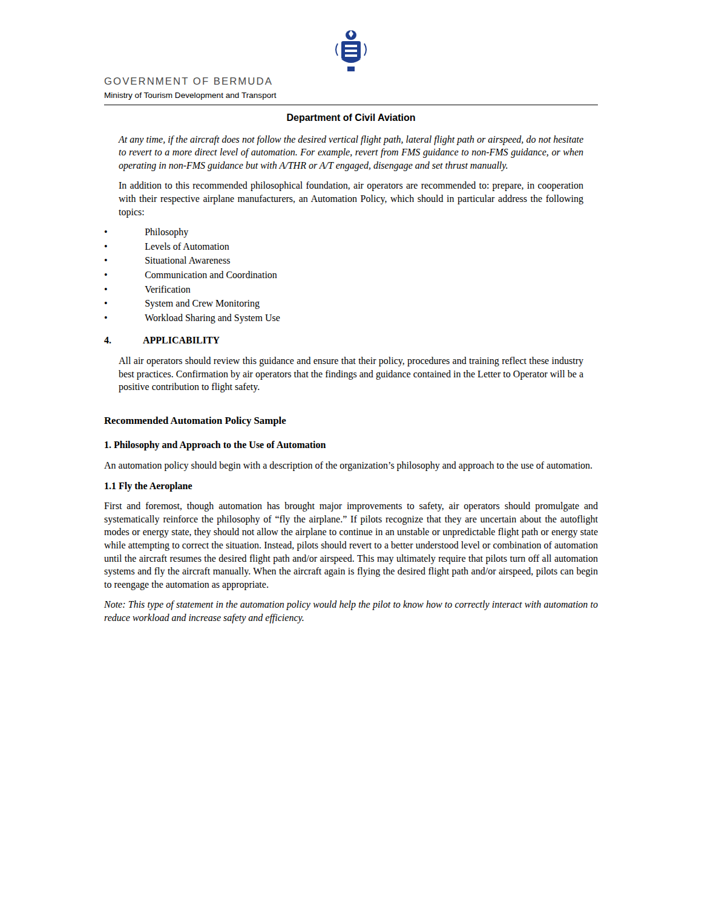GOVERNMENT OF BERMUDA
Ministry of Tourism Development and Transport
Department of Civil Aviation
At any time, if the aircraft does not follow the desired vertical flight path, lateral flight path or airspeed, do not hesitate to revert to a more direct level of automation. For example, revert from FMS guidance to non-FMS guidance, or when operating in non-FMS guidance but with A/THR or A/T engaged, disengage and set thrust manually.
In addition to this recommended philosophical foundation, air operators are recommended to: prepare, in cooperation with their respective airplane manufacturers, an Automation Policy, which should in particular address the following topics:
Philosophy
Levels of Automation
Situational Awareness
Communication and Coordination
Verification
System and Crew Monitoring
Workload Sharing and System Use
4. APPLICABILITY
All air operators should review this guidance and ensure that their policy, procedures and training reflect these industry best practices. Confirmation by air operators that the findings and guidance contained in the Letter to Operator will be a positive contribution to flight safety.
Recommended Automation Policy Sample
1. Philosophy and Approach to the Use of Automation
An automation policy should begin with a description of the organization’s philosophy and approach to the use of automation.
1.1 Fly the Aeroplane
First and foremost, though automation has brought major improvements to safety, air operators should promulgate and systematically reinforce the philosophy of “fly the airplane.” If pilots recognize that they are uncertain about the autoflight modes or energy state, they should not allow the airplane to continue in an unstable or unpredictable flight path or energy state while attempting to correct the situation. Instead, pilots should revert to a better understood level or combination of automation until the aircraft resumes the desired flight path and/or airspeed. This may ultimately require that pilots turn off all automation systems and fly the aircraft manually. When the aircraft again is flying the desired flight path and/or airspeed, pilots can begin to reengage the automation as appropriate.
Note: This type of statement in the automation policy would help the pilot to know how to correctly interact with automation to reduce workload and increase safety and efficiency.